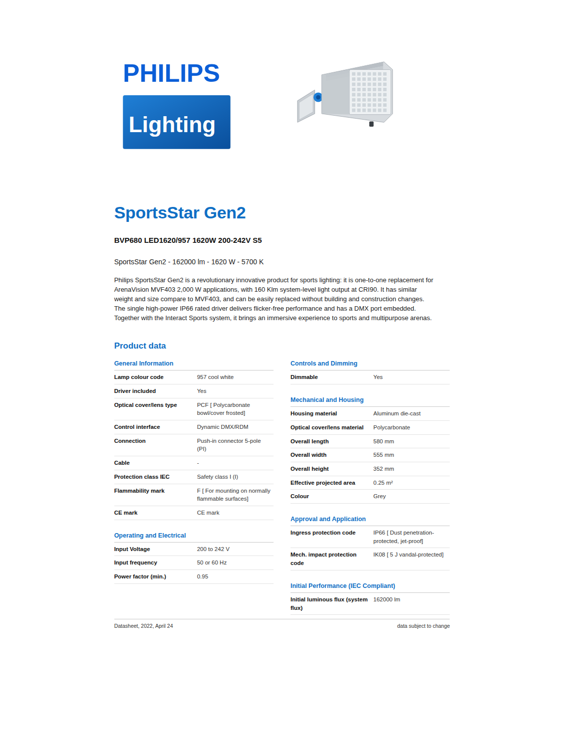PHILIPS Lighting
SportsStar Gen2
BVP680 LED1620/957 1620W 200-242V S5
SportsStar Gen2 - 162000 lm - 1620 W - 5700 K
Philips SportsStar Gen2 is a revolutionary innovative product for sports lighting: it is one-to-one replacement for ArenaVision MVF403 2,000 W applications, with 160 Klm system-level light output at CRI90. It has similar weight and size compare to MVF403, and can be easily replaced without building and construction changes. The single high-power IP66 rated driver delivers flicker-free performance and has a DMX port embedded. Together with the Interact Sports system, it brings an immersive experience to sports and multipurpose arenas.
Product data
General Information
| Lamp colour code | 957 cool white |
| Driver included | Yes |
| Optical cover/lens type | PCF [ Polycarbonate bowl/cover frosted] |
| Control interface | Dynamic DMX/RDM |
| Connection | Push-in connector 5-pole (PI) |
| Cable | - |
| Protection class IEC | Safety class I (I) |
| Flammability mark | F [ For mounting on normally flammable surfaces] |
| CE mark | CE mark |
Operating and Electrical
| Input Voltage | 200 to 242 V |
| Input frequency | 50 or 60 Hz |
| Power factor (min.) | 0.95 |
Controls and Dimming
| Dimmable | Yes |
Mechanical and Housing
| Housing material | Aluminum die-cast |
| Optical cover/lens material | Polycarbonate |
| Overall length | 580 mm |
| Overall width | 555 mm |
| Overall height | 352 mm |
| Effective projected area | 0.25 m² |
| Colour | Grey |
Approval and Application
| Ingress protection code | IP66 [ Dust penetration-protected, jet-proof] |
| Mech. impact protection code | IK08 [ 5 J vandal-protected] |
Initial Performance (IEC Compliant)
| Initial luminous flux (system flux) | 162000 lm |
Datasheet, 2022, April 24 data subject to change